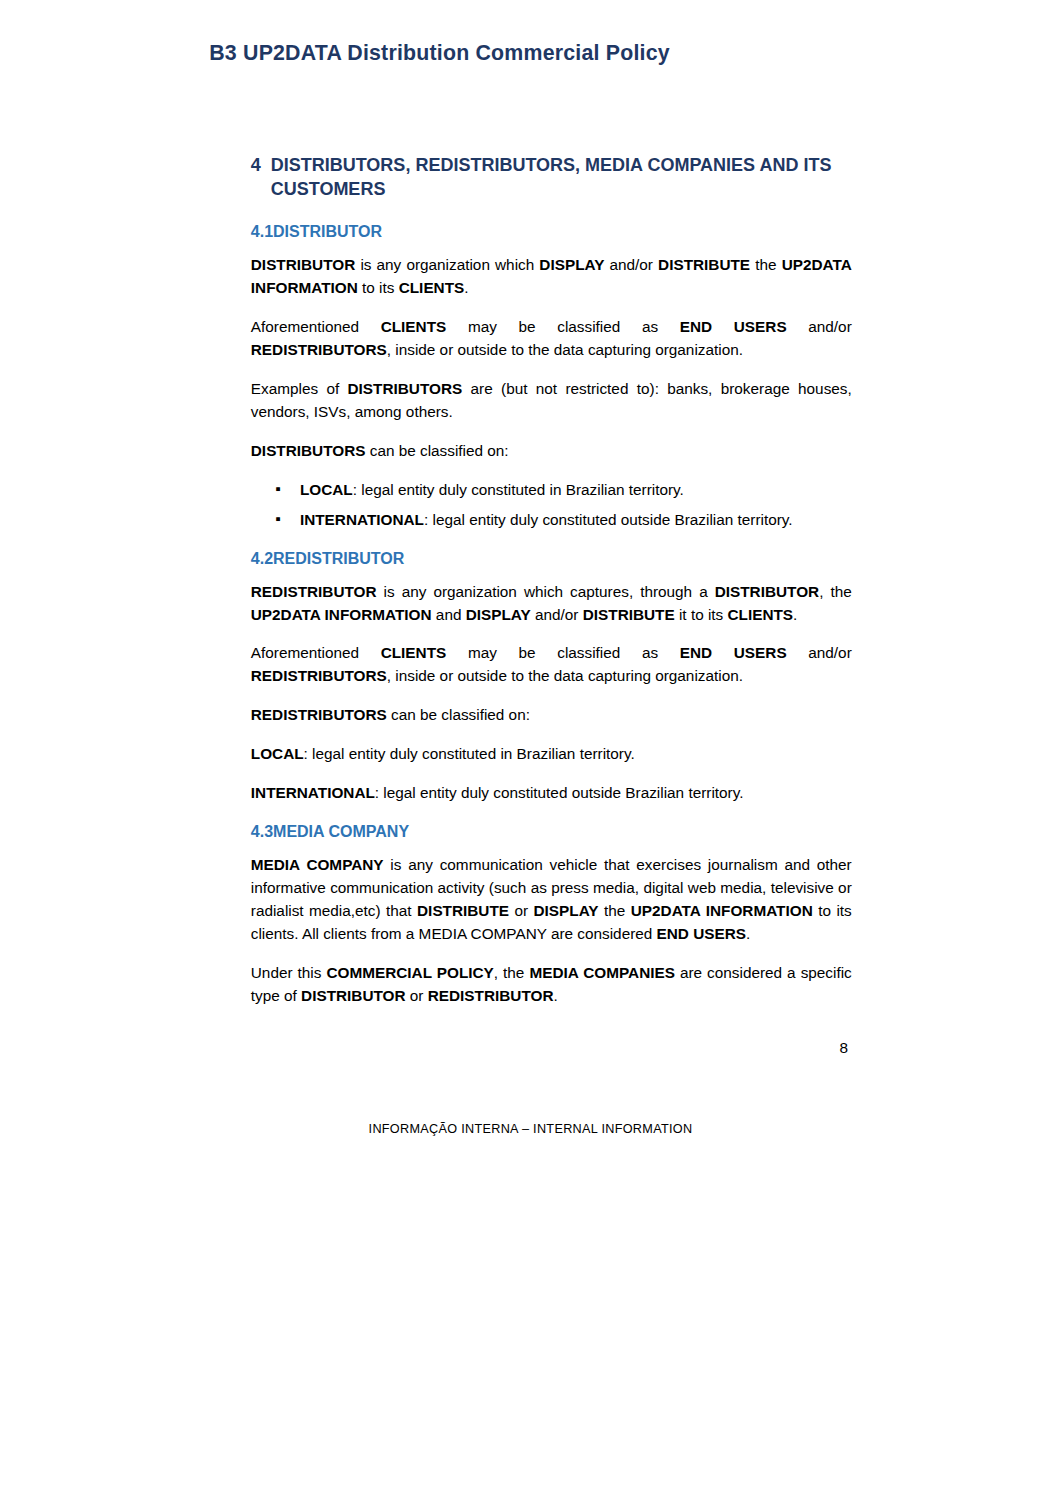B3 UP2DATA Distribution Commercial Policy
4 DISTRIBUTORS, REDISTRIBUTORS, MEDIA COMPANIES AND ITS CUSTOMERS
4.1 DISTRIBUTOR
DISTRIBUTOR is any organization which DISPLAY and/or DISTRIBUTE the UP2DATA INFORMATION to its CLIENTS.
Aforementioned CLIENTS may be classified as END USERS and/or REDISTRIBUTORS, inside or outside to the data capturing organization.
Examples of DISTRIBUTORS are (but not restricted to): banks, brokerage houses, vendors, ISVs, among others.
DISTRIBUTORS can be classified on:
LOCAL: legal entity duly constituted in Brazilian territory.
INTERNATIONAL: legal entity duly constituted outside Brazilian territory.
4.2 REDISTRIBUTOR
REDISTRIBUTOR is any organization which captures, through a DISTRIBUTOR, the UP2DATA INFORMATION and DISPLAY and/or DISTRIBUTE it to its CLIENTS.
Aforementioned CLIENTS may be classified as END USERS and/or REDISTRIBUTORS, inside or outside to the data capturing organization.
REDISTRIBUTORS can be classified on:
LOCAL: legal entity duly constituted in Brazilian territory.
INTERNATIONAL: legal entity duly constituted outside Brazilian territory.
4.3 MEDIA COMPANY
MEDIA COMPANY is any communication vehicle that exercises journalism and other informative communication activity (such as press media, digital web media, televisive or radialist media,etc) that DISTRIBUTE or DISPLAY the UP2DATA INFORMATION to its clients. All clients from a MEDIA COMPANY are considered END USERS.
Under this COMMERCIAL POLICY, the MEDIA COMPANIES are considered a specific type of DISTRIBUTOR or REDISTRIBUTOR.
8
INFORMAÇÃO INTERNA – INTERNAL INFORMATION